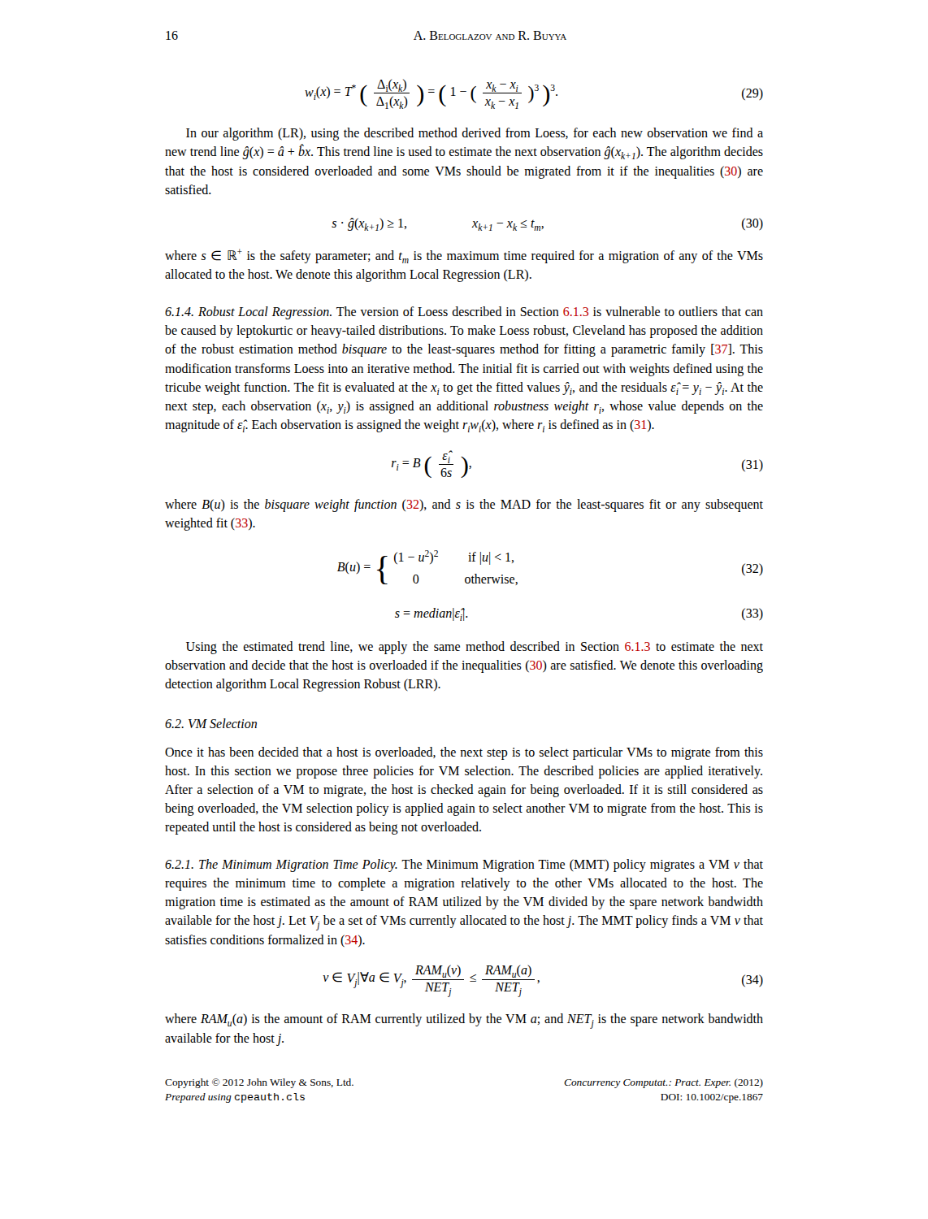16 A. Beloglazov and R. Buyya
wi(x) = T* ( Δi(xk) Δ1(xk) ) = ( 1 − ( xk − xi xk − x1 )3 )3. (29)
In our algorithm (LR), using the described method derived from Loess, for each new observation we find a new trend line ĝ(x) = â + b̂x. This trend line is used to estimate the next observation ĝ(xk+1). The algorithm decides that the host is considered overloaded and some VMs should be migrated from it if the inequalities (30) are satisfied.
s · ĝ(xk+1) ≥ 1, xk+1 − xk ≤ tm, (30)
where s ∈ ℝ+ is the safety parameter; and tm is the maximum time required for a migration of any of the VMs allocated to the host. We denote this algorithm Local Regression (LR).
6.1.4. Robust Local Regression.
The version of Loess described in Section 6.1.3 is vulnerable to outliers that can be caused by leptokurtic or heavy-tailed distributions. To make Loess robust, Cleveland has proposed the addition of the robust estimation method bisquare to the least-squares method for fitting a parametric family [37]. This modification transforms Loess into an iterative method. The initial fit is carried out with weights defined using the tricube weight function. The fit is evaluated at the xi to get the fitted values ŷi, and the residuals ε̂i = yi − ŷi. At the next step, each observation (xi, yi) is assigned an additional robustness weight ri, whose value depends on the magnitude of ε̂i. Each observation is assigned the weight riwi(x), where ri is defined as in (31).
ri = B ( ε̂i 6s ), (31)
where B(u) is the bisquare weight function (32), and s is the MAD for the least-squares fit or any subsequent weighted fit (33).
B(u) = {
| (1 − u 2 ) 2 | if / u / < 1, |
| 0 | otherwise, |
(32)
s = median|ε̂i|. (33)
Using the estimated trend line, we apply the same method described in Section 6.1.3 to estimate the next observation and decide that the host is overloaded if the inequalities (30) are satisfied. We denote this overloading detection algorithm Local Regression Robust (LRR).
6.2. VM Selection
Once it has been decided that a host is overloaded, the next step is to select particular VMs to migrate from this host. In this section we propose three policies for VM selection. The described policies are applied iteratively. After a selection of a VM to migrate, the host is checked again for being overloaded. If it is still considered as being overloaded, the VM selection policy is applied again to select another VM to migrate from the host. This is repeated until the host is considered as being not overloaded.
6.2.1. The Minimum Migration Time Policy.
The Minimum Migration Time (MMT) policy migrates a VM v that requires the minimum time to complete a migration relatively to the other VMs allocated to the host. The migration time is estimated as the amount of RAM utilized by the VM divided by the spare network bandwidth available for the host j. Let Vj be a set of VMs currently allocated to the host j. The MMT policy finds a VM v that satisfies conditions formalized in (34).
v ∈ Vj|∀a ∈ Vj, RAMu(v) NETj ≤ RAMu(a) NETj, (34)
where RAMu(a) is the amount of RAM currently utilized by the VM a; and NETj is the spare network bandwidth available for the host j.
Copyright © 2012 John Wiley & Sons, Ltd.
Prepared using cpeauth.cls
Concurrency Computat.: Pract. Exper. (2012)
DOI: 10.1002/cpe.1867